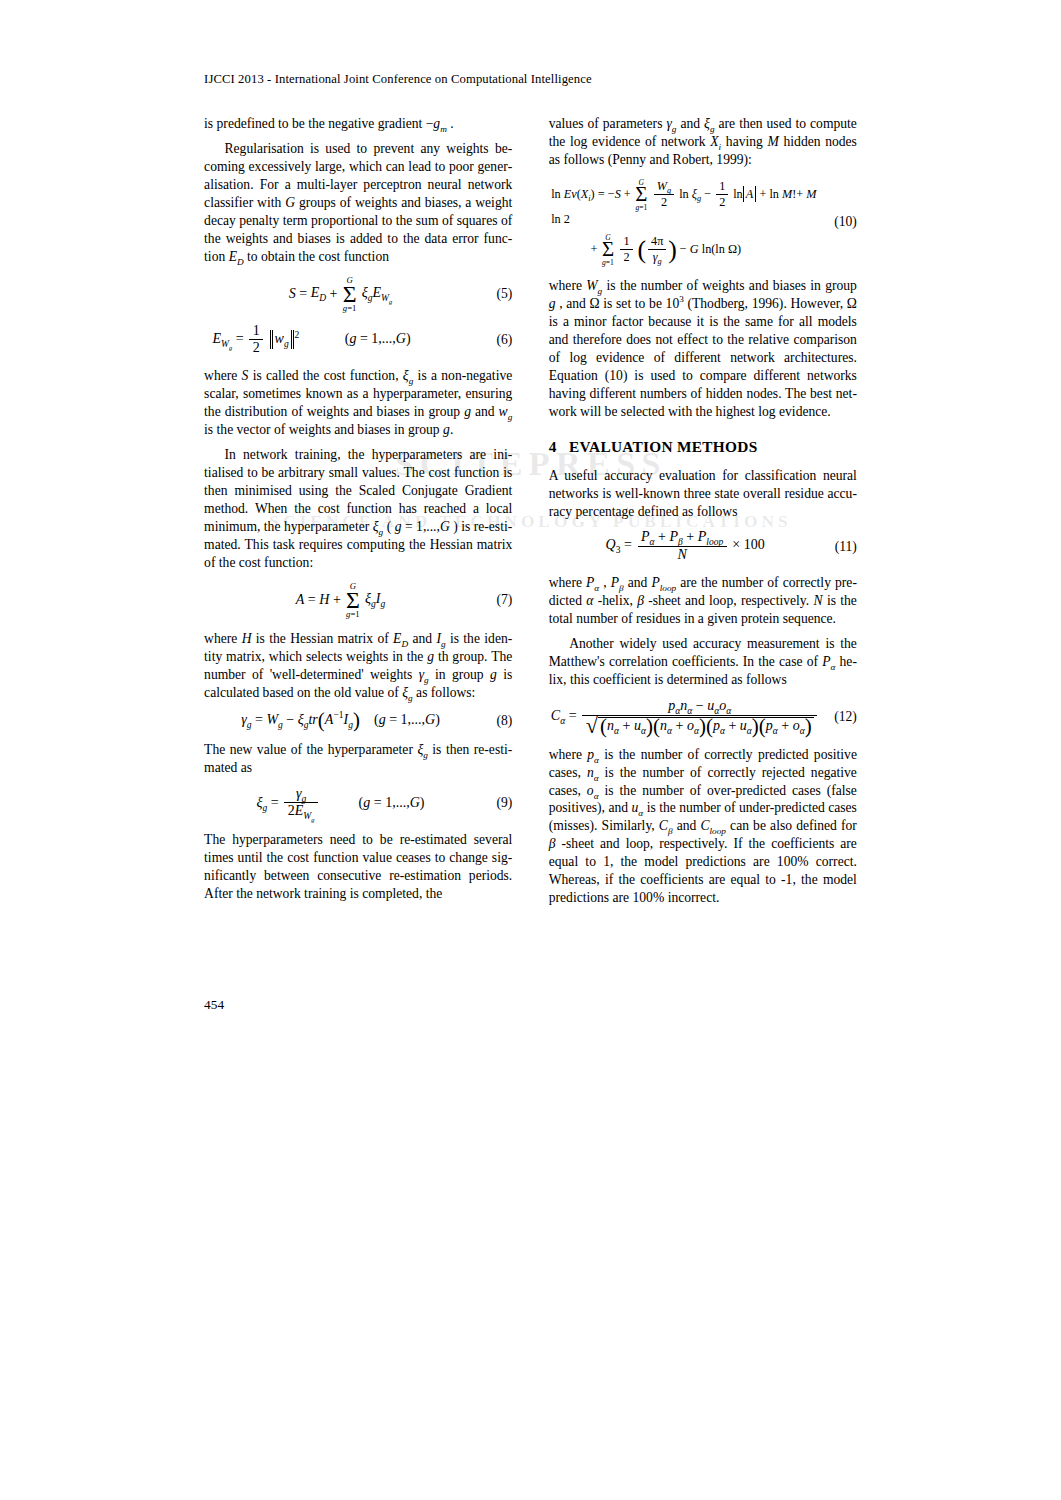SCITEPRESS
SCIENCE AND TECHNOLOGY PUBLICATIONS
IJCCI 2013 - International Joint Conference on Computational Intelligence
is predefined to be the negative gradient −gm .
Regularisation is used to prevent any weights becoming excessively large, which can lead to poor generalisation. For a multi-layer perceptron neural network classifier with G groups of weights and biases, a weight decay penalty term proportional to the sum of squares of the weights and biases is added to the data error function ED to obtain the cost function
S = ED + GΣg=1 ξgEWg
(5)
EWg = 12 wg2 (g = 1,...,G)
(6)
where S is called the cost function, ξg is a non-negative scalar, sometimes known as a hyperparameter, ensuring the distribution of weights and biases in group g and wg is the vector of weights and biases in group g.
In network training, the hyperparameters are initialised to be arbitrary small values. The cost function is then minimised using the Scaled Conjugate Gradient method. When the cost function has reached a local minimum, the hyperparameter ξg ( g = 1,...,G ) is re-estimated. This task requires computing the Hessian matrix of the cost function:
A = H + GΣg=1 ξgIg
(7)
where H is the Hessian matrix of ED and Ig is the identity matrix, which selects weights in the g th group. The number of 'well-determined' weights γg in group g is calculated based on the old value of ξg as follows:
γg = Wg − ξgtr(A−1Ig) (g = 1,...,G)
(8)
The new value of the hyperparameter ξg is then re-estimated as
ξg = γg 2EWg (g = 1,...,G)
(9)
The hyperparameters need to be re-estimated several times until the cost function value ceases to change significantly between consecutive re-estimation periods. After the network training is completed, the
values of parameters γg and ξg are then used to compute the log evidence of network Xi having M hidden nodes as follows (Penny and Robert, 1999):
ln Ev(Xi) = −S + GΣg=1 Wg 2 ln ξg − 12 lnA + ln M!+ M ln 2
+ GΣg=1 12 (4π γg) − G ln(ln Ω)
(10)
where Wg is the number of weights and biases in group g , and Ω is set to be 103 (Thodberg, 1996). However, Ω is a minor factor because it is the same for all models and therefore does not effect to the relative comparison of log evidence of different network architectures. Equation (10) is used to compare different networks having different numbers of hidden nodes. The best network will be selected with the highest log evidence.
4 EVALUATION METHODS
A useful accuracy evaluation for classification neural networks is well-known three state overall residue accuracy percentage defined as follows
Q3 = Pα + Pβ + Ploop N × 100
(11)
where Pα , Pβ and Ploop are the number of correctly predicted α -helix, β -sheet and loop, respectively. N is the total number of residues in a given protein sequence.
Another widely used accuracy measurement is the Matthew's correlation coefficients. In the case of Pα helix, this coefficient is determined as follows
Cα = pαnα − uαoα √(nα + uα)(nα + oα)(pα + uα)(pα + oα)
(12)
where pα is the number of correctly predicted positive cases, nα is the number of correctly rejected negative cases, oα is the number of over-predicted cases (false positives), and uα is the number of under-predicted cases (misses). Similarly, Cβ and Cloop can be also defined for β -sheet and loop, respectively. If the coefficients are equal to 1, the model predictions are 100% correct. Whereas, if the coefficients are equal to -1, the model predictions are 100% incorrect.
454